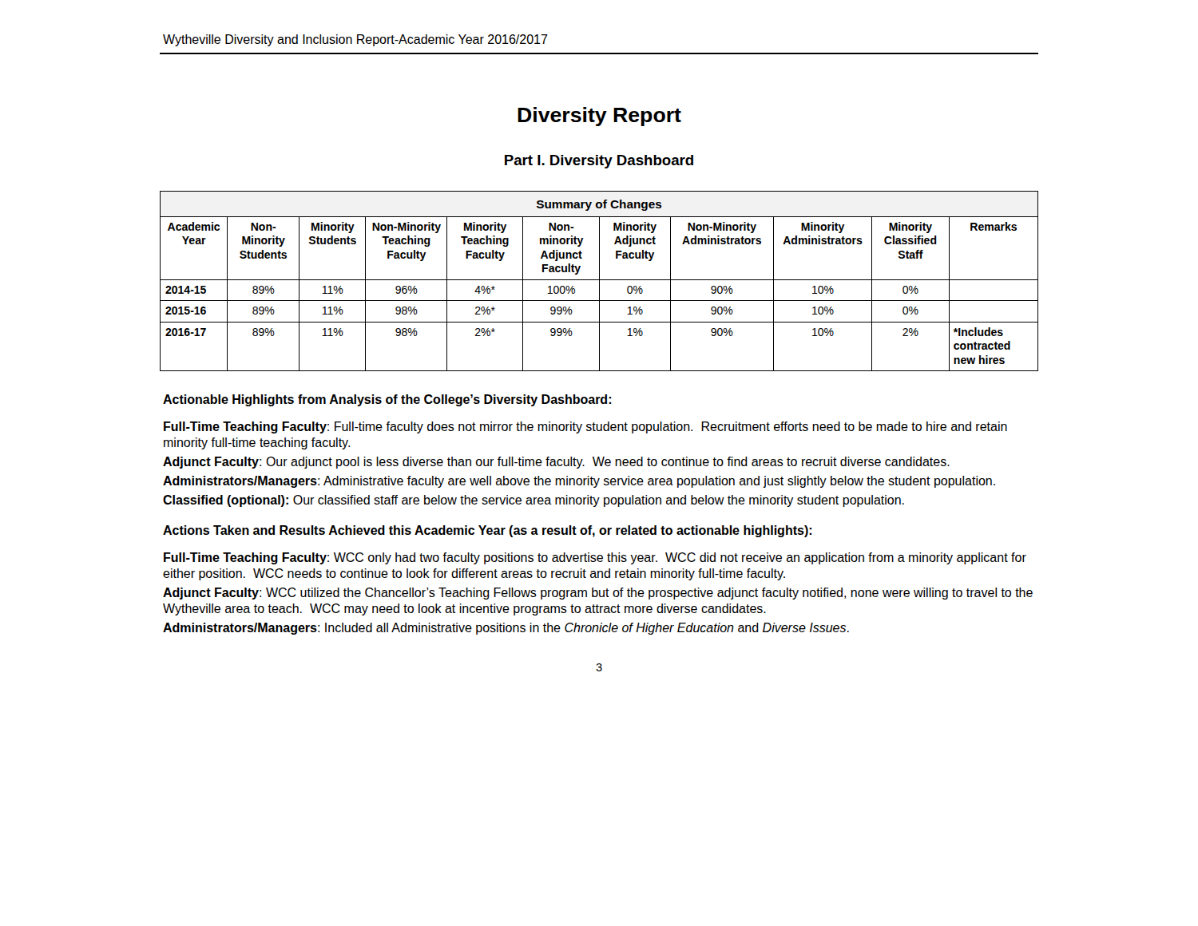Wytheville Diversity and Inclusion Report-Academic Year 2016/2017
Diversity Report
Part I. Diversity Dashboard
Summary of Changes
| Academic Year | Non-Minority Students | Minority Students | Non-Minority Teaching Faculty | Minority Teaching Faculty | Non-minority Adjunct Faculty | Minority Adjunct Faculty | Non-Minority Administrators | Minority Administrators | Minority Classified Staff | Remarks |
| --- | --- | --- | --- | --- | --- | --- | --- | --- | --- | --- |
| 2014-15 | 89% | 11% | 96% | 4%* | 100% | 0% | 90% | 10% | 0% | |
| 2015-16 | 89% | 11% | 98% | 2%* | 99% | 1% | 90% | 10% | 0% | |
| 2016-17 | 89% | 11% | 98% | 2%* | 99% | 1% | 90% | 10% | 2% | *Includes contracted new hires |
Actionable Highlights from Analysis of the College’s Diversity Dashboard:
Full-Time Teaching Faculty: Full-time faculty does not mirror the minority student population. Recruitment efforts need to be made to hire and retain minority full-time teaching faculty.
Adjunct Faculty: Our adjunct pool is less diverse than our full-time faculty. We need to continue to find areas to recruit diverse candidates.
Administrators/Managers: Administrative faculty are well above the minority service area population and just slightly below the student population.
Classified (optional): Our classified staff are below the service area minority population and below the minority student population.
Actions Taken and Results Achieved this Academic Year (as a result of, or related to actionable highlights):
Full-Time Teaching Faculty: WCC only had two faculty positions to advertise this year. WCC did not receive an application from a minority applicant for either position. WCC needs to continue to look for different areas to recruit and retain minority full-time faculty.
Adjunct Faculty: WCC utilized the Chancellor’s Teaching Fellows program but of the prospective adjunct faculty notified, none were willing to travel to the Wytheville area to teach. WCC may need to look at incentive programs to attract more diverse candidates.
Administrators/Managers: Included all Administrative positions in the Chronicle of Higher Education and Diverse Issues.
3